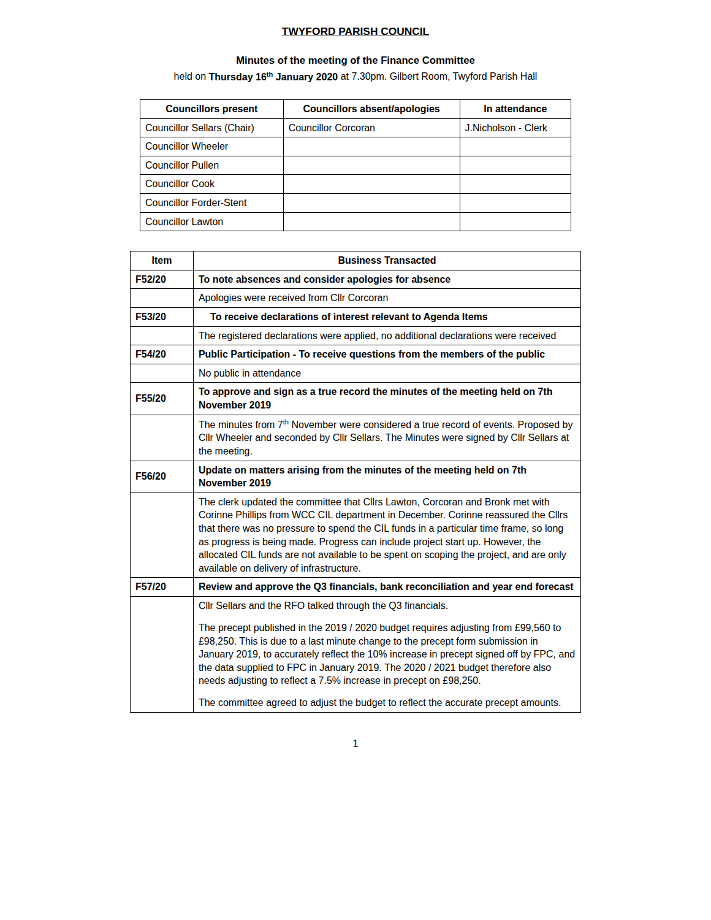TWYFORD PARISH COUNCIL
Minutes of the meeting of the Finance Committee
held on Thursday 16th January 2020 at 7.30pm. Gilbert Room, Twyford Parish Hall
| Councillors present | Councillors absent/apologies | In attendance |
| --- | --- | --- |
| Councillor Sellars (Chair) | Councillor Corcoran | J.Nicholson - Clerk |
| Councillor Wheeler | | |
| Councillor Pullen | | |
| Councillor Cook | | |
| Councillor Forder-Stent | | |
| Councillor Lawton | | |
| Item | Business Transacted |
| --- | --- |
| F52/20 | To note absences and consider apologies for absence |
| | Apologies were received from Cllr Corcoran |
| F53/20 | To receive declarations of interest relevant to Agenda Items |
| | The registered declarations were applied, no additional declarations were received |
| F54/20 | Public Participation - To receive questions from the members of the public |
| | No public in attendance |
| F55/20 | To approve and sign as a true record the minutes of the meeting held on 7th November 2019 |
| | The minutes from 7 th November were considered a true record of events. Proposed by Cllr Wheeler and seconded by Cllr Sellars. The Minutes were signed by Cllr Sellars at the meeting. |
| F56/20 | Update on matters arising from the minutes of the meeting held on 7th November 2019 |
| | The clerk updated the committee that Cllrs Lawton, Corcoran and Bronk met with Corinne Phillips from WCC CIL department in December. Corinne reassured the Cllrs that there was no pressure to spend the CIL funds in a particular time frame, so long as progress is being made. Progress can include project start up. However, the allocated CIL funds are not available to be spent on scoping the project, and are only available on delivery of infrastructure. |
| F57/20 | Review and approve the Q3 financials, bank reconciliation and year end forecast |
| | Cllr Sellars and the RFO talked through the Q3 financials. The precept published in the 2019 / 2020 budget requires adjusting from £99,560 to £98,250. This is due to a last minute change to the precept form submission in January 2019, to accurately reflect the 10% increase in precept signed off by FPC, and the data supplied to FPC in January 2019. The 2020 / 2021 budget therefore also needs adjusting to reflect a 7.5% increase in precept on £98,250. The committee agreed to adjust the budget to reflect the accurate precept amounts. |
1